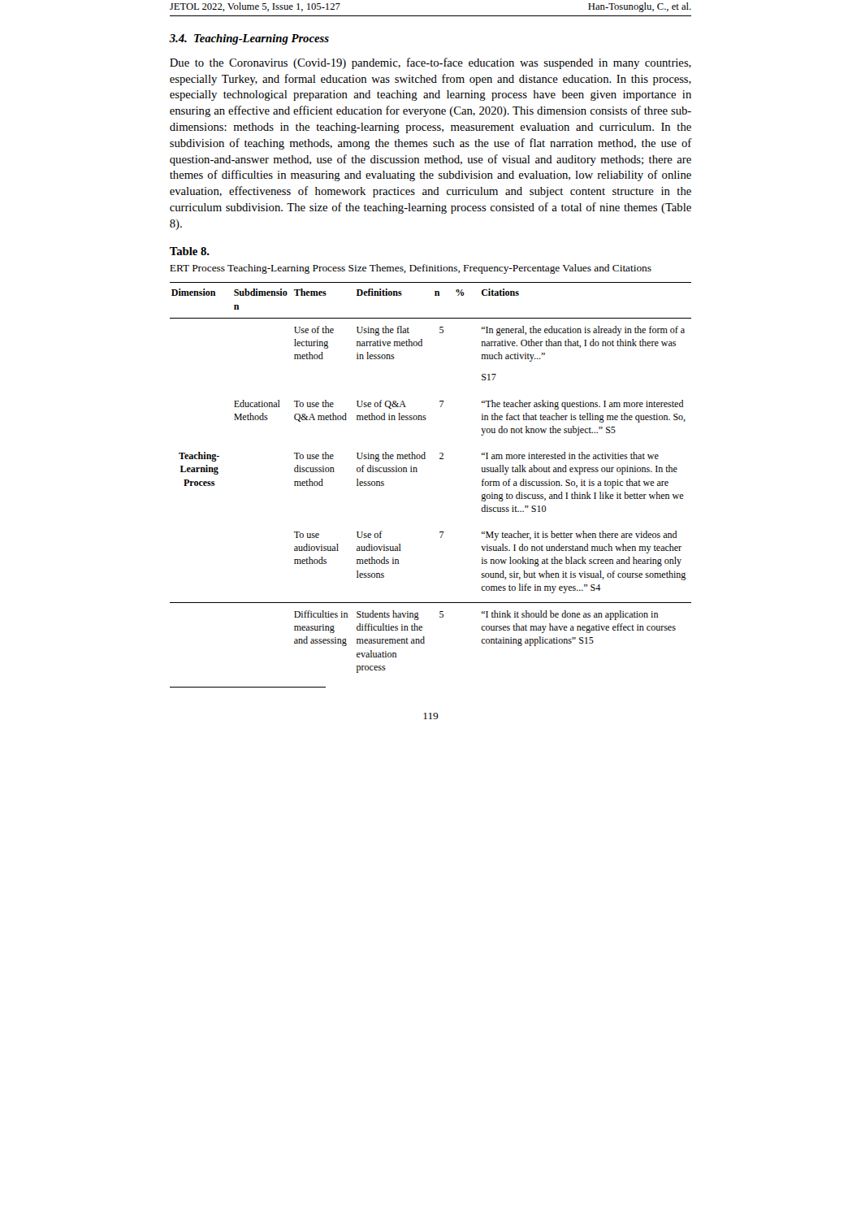JETOL 2022, Volume 5, Issue 1, 105-127 Han-Tosunoglu, C., et al.
3.4. Teaching-Learning Process
Due to the Coronavirus (Covid-19) pandemic, face-to-face education was suspended in many countries, especially Turkey, and formal education was switched from open and distance education. In this process, especially technological preparation and teaching and learning process have been given importance in ensuring an effective and efficient education for everyone (Can, 2020). This dimension consists of three sub-dimensions: methods in the teaching-learning process, measurement evaluation and curriculum. In the subdivision of teaching methods, among the themes such as the use of flat narration method, the use of question-and-answer method, use of the discussion method, use of visual and auditory methods; there are themes of difficulties in measuring and evaluating the subdivision and evaluation, low reliability of online evaluation, effectiveness of homework practices and curriculum and subject content structure in the curriculum subdivision. The size of the teaching-learning process consisted of a total of nine themes (Table 8).
Table 8.
ERT Process Teaching-Learning Process Size Themes, Definitions, Frequency-Percentage Values and Citations
| Dimension | Subdimensio n | Themes | Definitions | n | % | Citations |
| --- | --- | --- | --- | --- | --- | --- |
| | | Use of the lecturing method | Using the flat narrative method in lessons | 5 | | “In general, the education is already in the form of a narrative. Other than that, I do not think there was much activity...” S17 |
| | Educational Methods | To use the Q&A method | Use of Q&A method in lessons | 7 | | “The teacher asking questions. I am more interested in the fact that teacher is telling me the question. So, you do not know the subject...” S5 |
| Teaching- Learning Process | | To use the discussion method | Using the method of discussion in lessons | 2 | | “I am more interested in the activities that we usually talk about and express our opinions. In the form of a discussion. So, it is a topic that we are going to discuss, and I think I like it better when we discuss it...” S10 |
| | | To use audiovisual methods | Use of audiovisual methods in lessons | 7 | | “My teacher, it is better when there are videos and visuals. I do not understand much when my teacher is now looking at the black screen and hearing only sound, sir, but when it is visual, of course something comes to life in my eyes...” S4 |
| | | Difficulties in measuring and assessing | Students having difficulties in the measurement and evaluation process | 5 | | “I think it should be done as an application in courses that may have a negative effect in courses containing applications” S15 |
119